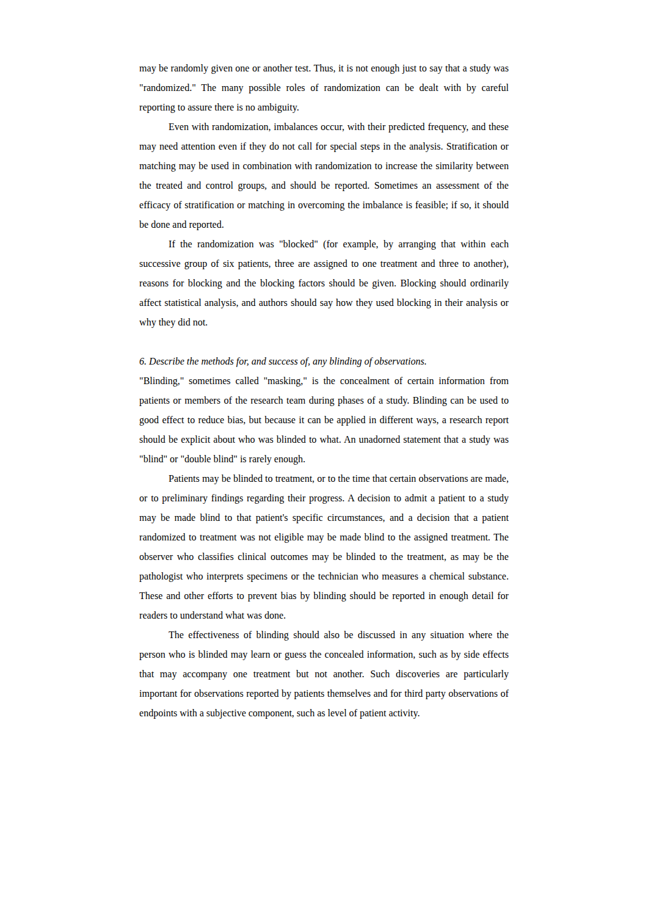may be randomly given one or another test. Thus, it is not enough just to say that a study was "randomized." The many possible roles of randomization can be dealt with by careful reporting to assure there is no ambiguity.
Even with randomization, imbalances occur, with their predicted frequency, and these may need attention even if they do not call for special steps in the analysis. Stratification or matching may be used in combination with randomization to increase the similarity between the treated and control groups, and should be reported. Sometimes an assessment of the efficacy of stratification or matching in overcoming the imbalance is feasible; if so, it should be done and reported.
If the randomization was "blocked" (for example, by arranging that within each successive group of six patients, three are assigned to one treatment and three to another), reasons for blocking and the blocking factors should be given. Blocking should ordinarily affect statistical analysis, and authors should say how they used blocking in their analysis or why they did not.
6. Describe the methods for, and success of, any blinding of observations.
"Blinding," sometimes called "masking," is the concealment of certain information from patients or members of the research team during phases of a study. Blinding can be used to good effect to reduce bias, but because it can be applied in different ways, a research report should be explicit about who was blinded to what. An unadorned statement that a study was "blind" or "double blind" is rarely enough.
Patients may be blinded to treatment, or to the time that certain observations are made, or to preliminary findings regarding their progress. A decision to admit a patient to a study may be made blind to that patient's specific circumstances, and a decision that a patient randomized to treatment was not eligible may be made blind to the assigned treatment. The observer who classifies clinical outcomes may be blinded to the treatment, as may be the pathologist who interprets specimens or the technician who measures a chemical substance. These and other efforts to prevent bias by blinding should be reported in enough detail for readers to understand what was done.
The effectiveness of blinding should also be discussed in any situation where the person who is blinded may learn or guess the concealed information, such as by side effects that may accompany one treatment but not another. Such discoveries are particularly important for observations reported by patients themselves and for third party observations of endpoints with a subjective component, such as level of patient activity.